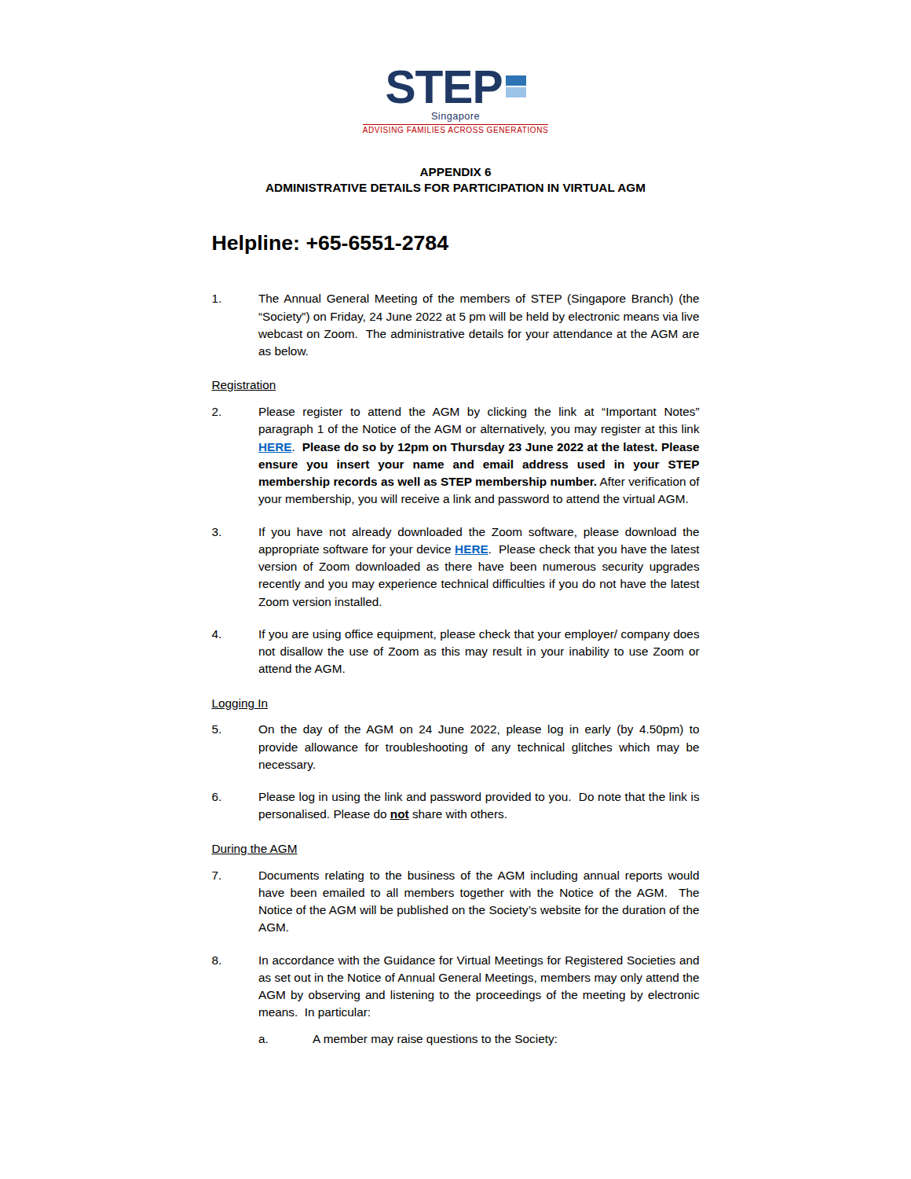STEP
Singapore
ADVISING FAMILIES ACROSS GENERATIONS
Appendix 6
Administrative Details for Participation in Virtual AGM
Helpline: +65-6551-2784
1.
The Annual General Meeting of the members of STEP (Singapore Branch) (the “Society”) on Friday, 24 June 2022 at 5 pm will be held by electronic means via live webcast on Zoom. The administrative details for your attendance at the AGM are as below.
Registration
2.
Please register to attend the AGM by clicking the link at “Important Notes” paragraph 1 of the Notice of the AGM or alternatively, you may register at this link HERE. Please do so by 12pm on Thursday 23 June 2022 at the latest. Please ensure you insert your name and email address used in your STEP membership records as well as STEP membership number. After verification of your membership, you will receive a link and password to attend the virtual AGM.
3.
If you have not already downloaded the Zoom software, please download the appropriate software for your device HERE. Please check that you have the latest version of Zoom downloaded as there have been numerous security upgrades recently and you may experience technical difficulties if you do not have the latest Zoom version installed.
4.
If you are using office equipment, please check that your employer/ company does not disallow the use of Zoom as this may result in your inability to use Zoom or attend the AGM.
Logging In
5.
On the day of the AGM on 24 June 2022, please log in early (by 4.50pm) to provide allowance for troubleshooting of any technical glitches which may be necessary.
6.
Please log in using the link and password provided to you. Do note that the link is personalised. Please do not share with others.
During the AGM
7.
Documents relating to the business of the AGM including annual reports would have been emailed to all members together with the Notice of the AGM. The Notice of the AGM will be published on the Society’s website for the duration of the AGM.
8.
In accordance with the Guidance for Virtual Meetings for Registered Societies and as set out in the Notice of Annual General Meetings, members may only attend the AGM by observing and listening to the proceedings of the meeting by electronic means. In particular:
a.
A member may raise questions to the Society: